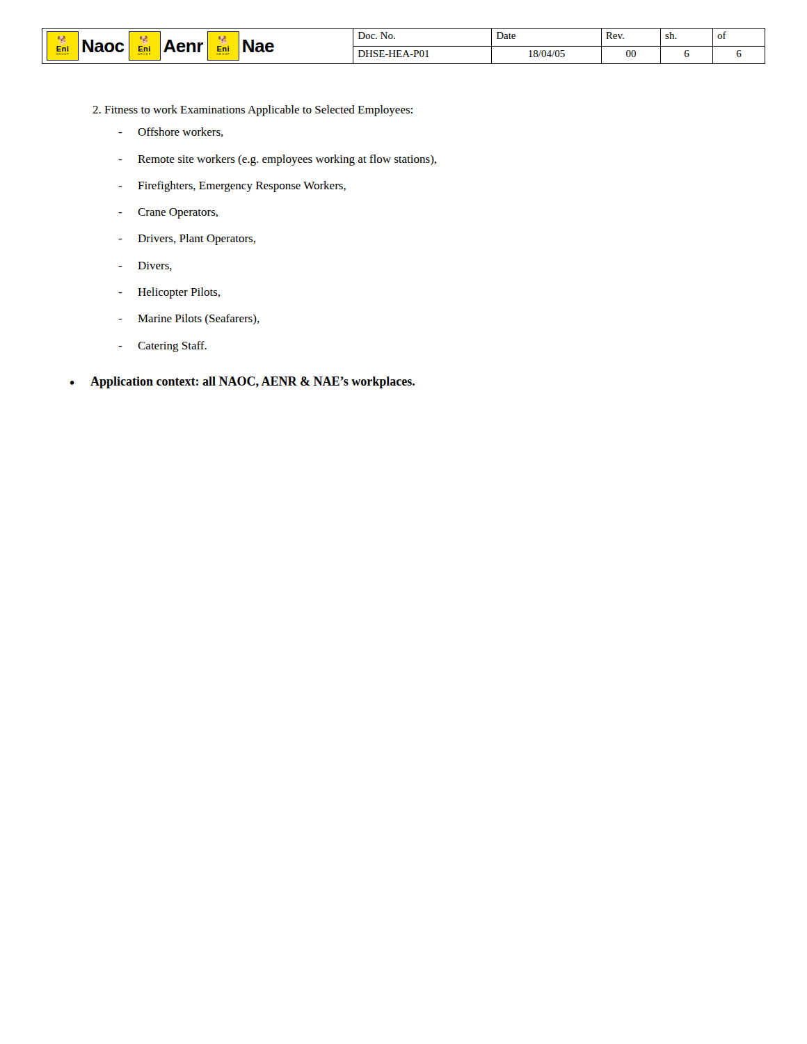| 🐕 Eni GROUP Naoc 🐕 Eni GROUP Aenr 🐕 Eni GROUP Nae | Doc. No. | Date | Rev. | sh. | of |
| DHSE-HEA-P01 | 18/04/05 | 00 | 6 | 6 |
Fitness to work Examinations Applicable to Selected Employees:
Offshore workers,
Remote site workers (e.g. employees working at flow stations),
Firefighters, Emergency Response Workers,
Crane Operators,
Drivers, Plant Operators,
Divers,
Helicopter Pilots,
Marine Pilots (Seafarers),
Catering Staff.
Application context: all NAOC, AENR & NAE’s workplaces.